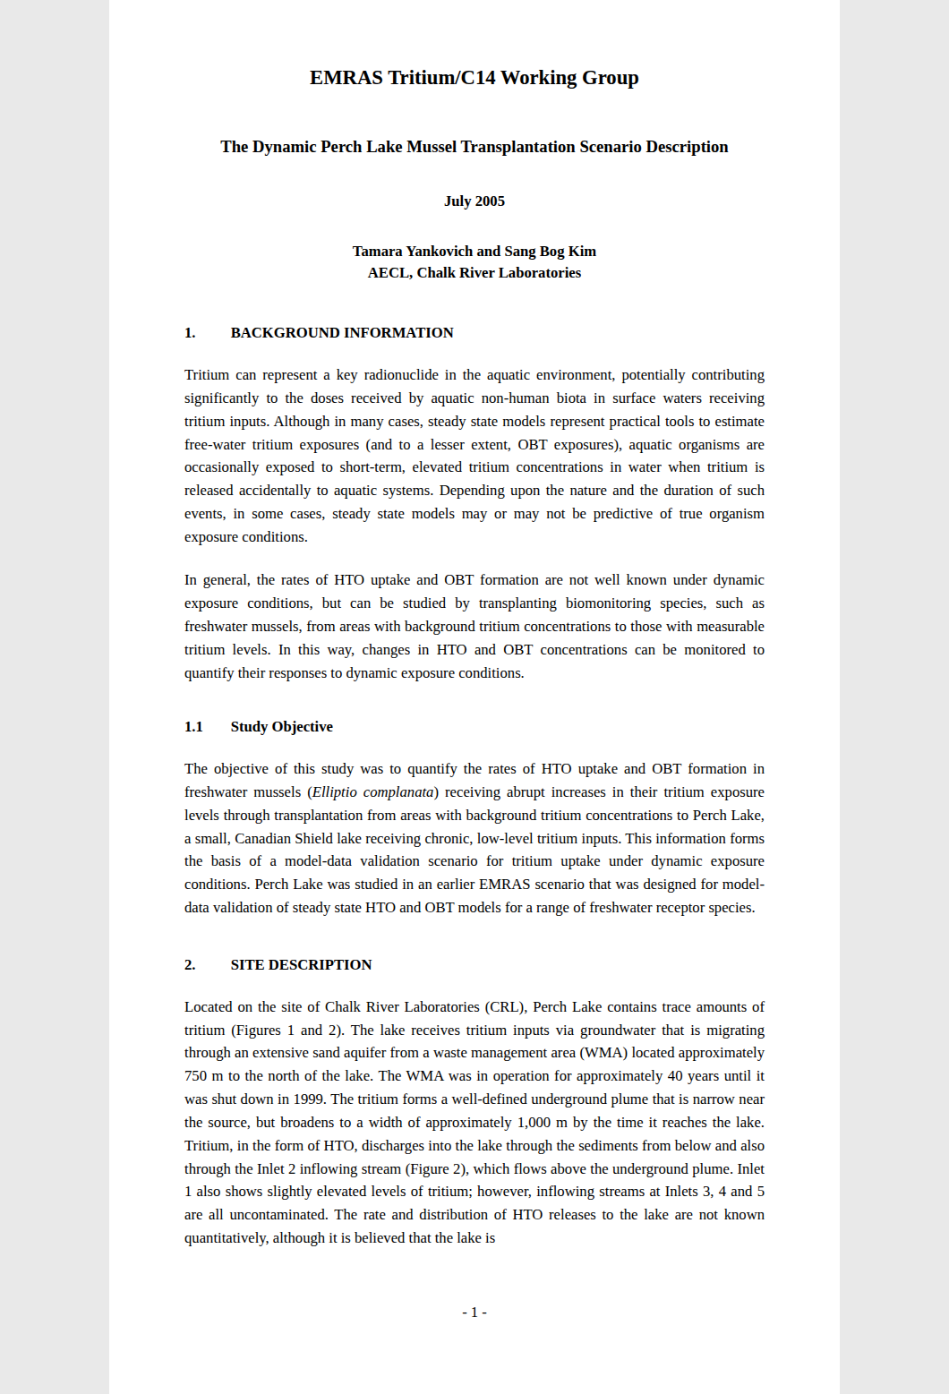EMRAS Tritium/C14 Working Group
The Dynamic Perch Lake Mussel Transplantation Scenario Description
July 2005
Tamara Yankovich and Sang Bog Kim
AECL, Chalk River Laboratories
1. BACKGROUND INFORMATION
Tritium can represent a key radionuclide in the aquatic environment, potentially contributing significantly to the doses received by aquatic non-human biota in surface waters receiving tritium inputs. Although in many cases, steady state models represent practical tools to estimate free-water tritium exposures (and to a lesser extent, OBT exposures), aquatic organisms are occasionally exposed to short-term, elevated tritium concentrations in water when tritium is released accidentally to aquatic systems. Depending upon the nature and the duration of such events, in some cases, steady state models may or may not be predictive of true organism exposure conditions.
In general, the rates of HTO uptake and OBT formation are not well known under dynamic exposure conditions, but can be studied by transplanting biomonitoring species, such as freshwater mussels, from areas with background tritium concentrations to those with measurable tritium levels. In this way, changes in HTO and OBT concentrations can be monitored to quantify their responses to dynamic exposure conditions.
1.1 Study Objective
The objective of this study was to quantify the rates of HTO uptake and OBT formation in freshwater mussels (Elliptio complanata) receiving abrupt increases in their tritium exposure levels through transplantation from areas with background tritium concentrations to Perch Lake, a small, Canadian Shield lake receiving chronic, low-level tritium inputs. This information forms the basis of a model-data validation scenario for tritium uptake under dynamic exposure conditions. Perch Lake was studied in an earlier EMRAS scenario that was designed for model-data validation of steady state HTO and OBT models for a range of freshwater receptor species.
2. SITE DESCRIPTION
Located on the site of Chalk River Laboratories (CRL), Perch Lake contains trace amounts of tritium (Figures 1 and 2). The lake receives tritium inputs via groundwater that is migrating through an extensive sand aquifer from a waste management area (WMA) located approximately 750 m to the north of the lake. The WMA was in operation for approximately 40 years until it was shut down in 1999. The tritium forms a well-defined underground plume that is narrow near the source, but broadens to a width of approximately 1,000 m by the time it reaches the lake. Tritium, in the form of HTO, discharges into the lake through the sediments from below and also through the Inlet 2 inflowing stream (Figure 2), which flows above the underground plume. Inlet 1 also shows slightly elevated levels of tritium; however, inflowing streams at Inlets 3, 4 and 5 are all uncontaminated. The rate and distribution of HTO releases to the lake are not known quantitatively, although it is believed that the lake is
- 1 -